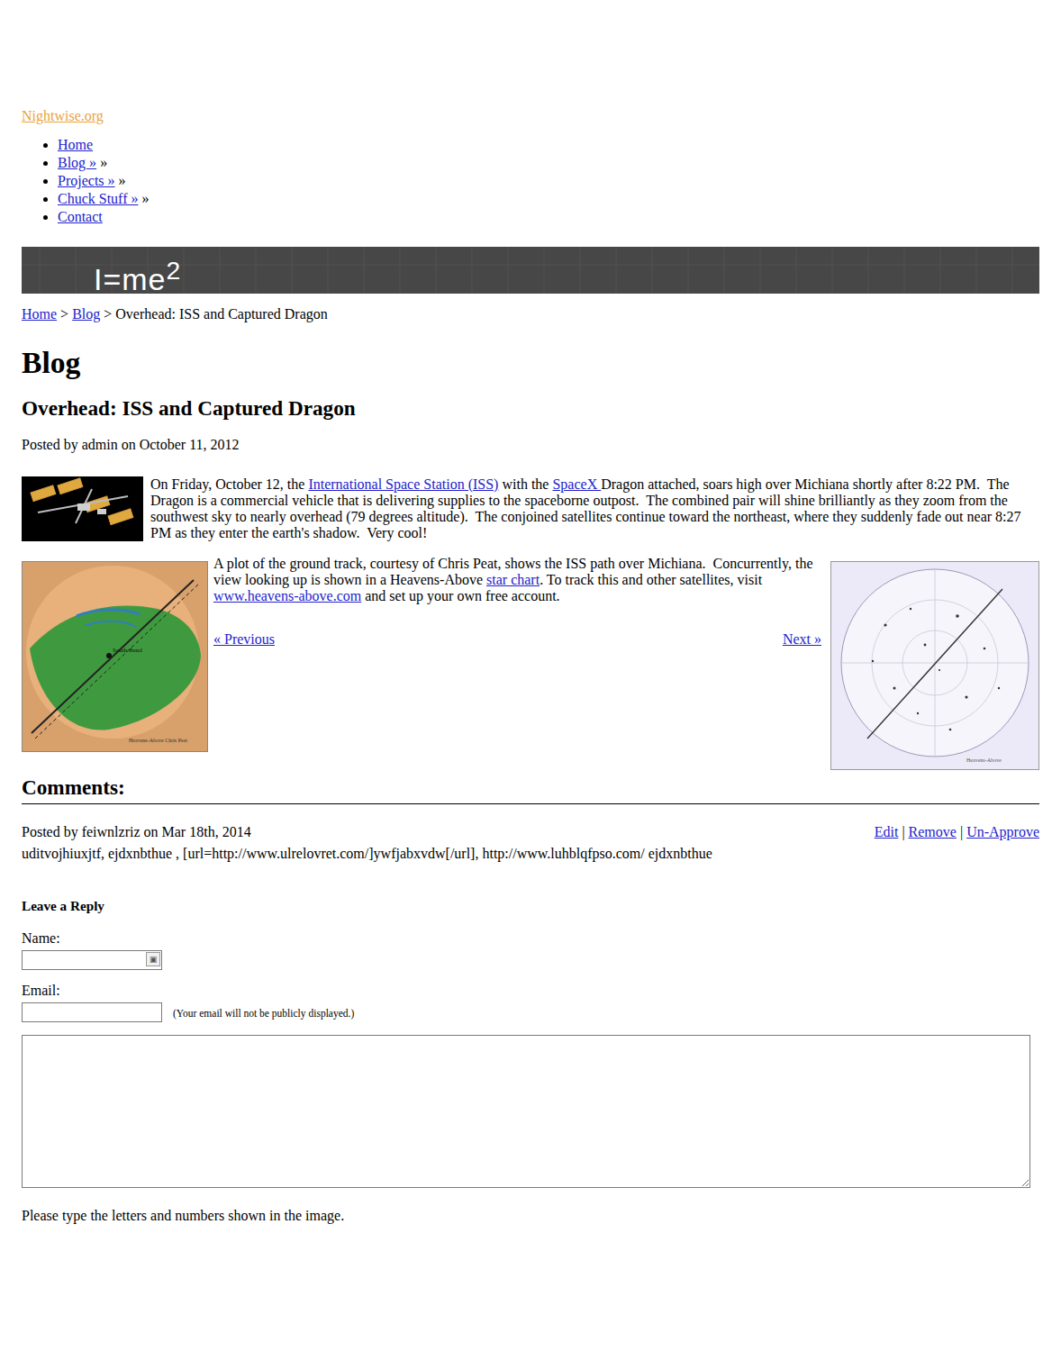Nightwise.org
Home
Blog » »
Projects » »
Chuck Stuff » »
Contact
I=me2
Home > Blog > Overhead: ISS and Captured Dragon
Blog
Overhead: ISS and Captured Dragon
Posted by admin on October 11, 2012
On Friday, October 12, the International Space Station (ISS) with the SpaceX Dragon attached, soars high over Michiana shortly after 8:22 PM. The Dragon is a commercial vehicle that is delivering supplies to the spaceborne outpost. The combined pair will shine brilliantly as they zoom from the southwest sky to nearly overhead (79 degrees altitude). The conjoined satellites continue toward the northeast, where they suddenly fade out near 8:27 PM as they enter the earth's shadow. Very cool!
South Bend Heavens-Above Chris Peat
Heavens-Above
A plot of the ground track, courtesy of Chris Peat, shows the ISS path over Michiana. Concurrently, the view looking up is shown in a Heavens-Above star chart. To track this and other satellites, visit www.heavens-above.com and set up your own free account.
« Previous Next »
Comments:
Posted by feiwnlzriz on Mar 18th, 2014 Edit | Remove | Un-Approve
uditvojhiuxjtf, ejdxnbthue , [url=http://www.ulrelovret.com/]ywfjabxvdw[/url], http://www.luhblqfpso.com/ ejdxnbthue
Leave a Reply
Name: ▣
Email: (Your email will not be publicly displayed.)
Please type the letters and numbers shown in the image.